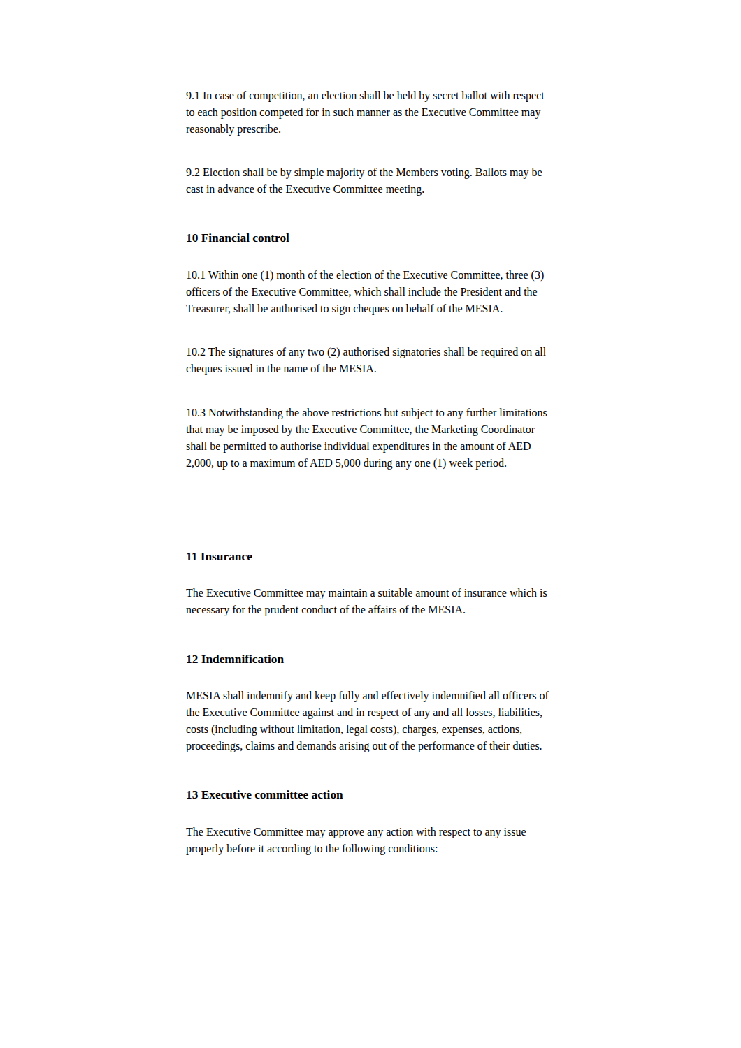9.1 In case of competition, an election shall be held by secret ballot with respect to each position competed for in such manner as the Executive Committee may reasonably prescribe.
9.2 Election shall be by simple majority of the Members voting. Ballots may be cast in advance of the Executive Committee meeting.
10 Financial control
10.1 Within one (1) month of the election of the Executive Committee, three (3) officers of the Executive Committee, which shall include the President and the Treasurer, shall be authorised to sign cheques on behalf of the MESIA.
10.2 The signatures of any two (2) authorised signatories shall be required on all cheques issued in the name of the MESIA.
10.3 Notwithstanding the above restrictions but subject to any further limitations that may be imposed by the Executive Committee, the Marketing Coordinator shall be permitted to authorise individual expenditures in the amount of AED 2,000, up to a maximum of AED 5,000 during any one (1) week period.
11 Insurance
The Executive Committee may maintain a suitable amount of insurance which is necessary for the prudent conduct of the affairs of the MESIA.
12 Indemnification
MESIA shall indemnify and keep fully and effectively indemnified all officers of the Executive Committee against and in respect of any and all losses, liabilities, costs (including without limitation, legal costs), charges, expenses, actions, proceedings, claims and demands arising out of the performance of their duties.
13 Executive committee action
The Executive Committee may approve any action with respect to any issue properly before it according to the following conditions: